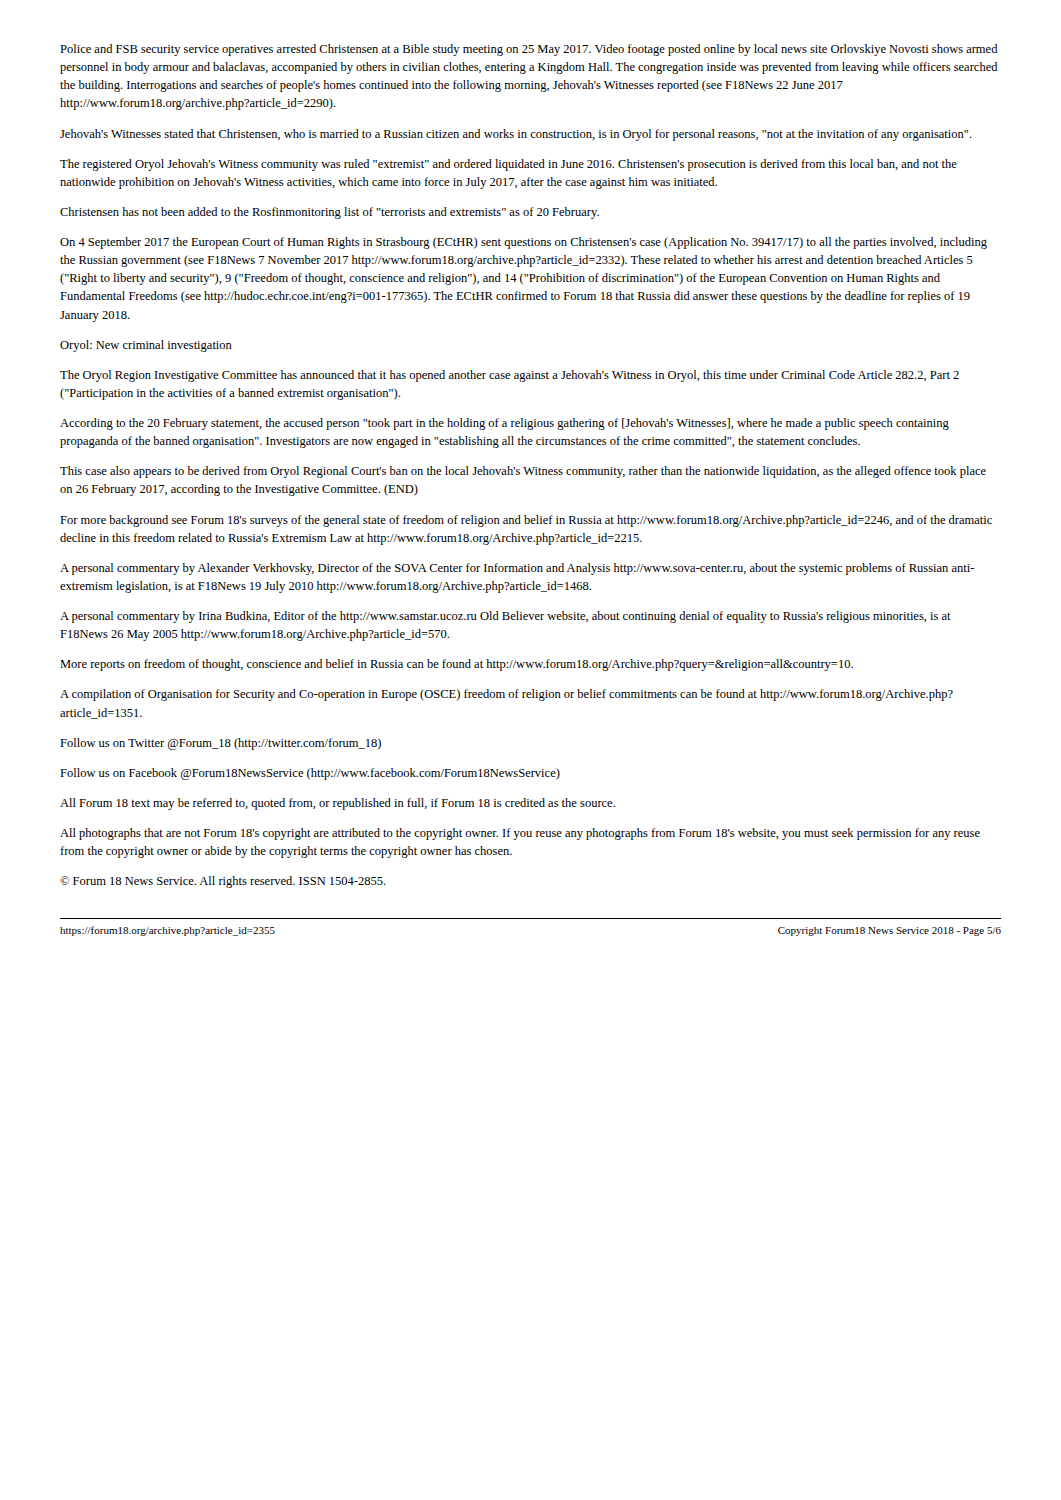Police and FSB security service operatives arrested Christensen at a Bible study meeting on 25 May 2017. Video footage posted online by local news site Orlovskiye Novosti shows armed personnel in body armour and balaclavas, accompanied by others in civilian clothes, entering a Kingdom Hall. The congregation inside was prevented from leaving while officers searched the building. Interrogations and searches of people's homes continued into the following morning, Jehovah's Witnesses reported (see F18News 22 June 2017 http://www.forum18.org/archive.php?article_id=2290).
Jehovah's Witnesses stated that Christensen, who is married to a Russian citizen and works in construction, is in Oryol for personal reasons, "not at the invitation of any organisation".
The registered Oryol Jehovah's Witness community was ruled "extremist" and ordered liquidated in June 2016. Christensen's prosecution is derived from this local ban, and not the nationwide prohibition on Jehovah's Witness activities, which came into force in July 2017, after the case against him was initiated.
Christensen has not been added to the Rosfinmonitoring list of "terrorists and extremists" as of 20 February.
On 4 September 2017 the European Court of Human Rights in Strasbourg (ECtHR) sent questions on Christensen's case (Application No. 39417/17) to all the parties involved, including the Russian government (see F18News 7 November 2017 http://www.forum18.org/archive.php?article_id=2332). These related to whether his arrest and detention breached Articles 5 ("Right to liberty and security"), 9 ("Freedom of thought, conscience and religion"), and 14 ("Prohibition of discrimination") of the European Convention on Human Rights and Fundamental Freedoms (see http://hudoc.echr.coe.int/eng?i=001-177365). The ECtHR confirmed to Forum 18 that Russia did answer these questions by the deadline for replies of 19 January 2018.
Oryol: New criminal investigation
The Oryol Region Investigative Committee has announced that it has opened another case against a Jehovah's Witness in Oryol, this time under Criminal Code Article 282.2, Part 2 ("Participation in the activities of a banned extremist organisation").
According to the 20 February statement, the accused person "took part in the holding of a religious gathering of [Jehovah's Witnesses], where he made a public speech containing propaganda of the banned organisation". Investigators are now engaged in "establishing all the circumstances of the crime committed", the statement concludes.
This case also appears to be derived from Oryol Regional Court's ban on the local Jehovah's Witness community, rather than the nationwide liquidation, as the alleged offence took place on 26 February 2017, according to the Investigative Committee. (END)
For more background see Forum 18's surveys of the general state of freedom of religion and belief in Russia at http://www.forum18.org/Archive.php?article_id=2246, and of the dramatic decline in this freedom related to Russia's Extremism Law at http://www.forum18.org/Archive.php?article_id=2215.
A personal commentary by Alexander Verkhovsky, Director of the SOVA Center for Information and Analysis http://www.sova-center.ru, about the systemic problems of Russian anti-extremism legislation, is at F18News 19 July 2010 http://www.forum18.org/Archive.php?article_id=1468.
A personal commentary by Irina Budkina, Editor of the http://www.samstar.ucoz.ru Old Believer website, about continuing denial of equality to Russia's religious minorities, is at F18News 26 May 2005 http://www.forum18.org/Archive.php?article_id=570.
More reports on freedom of thought, conscience and belief in Russia can be found at http://www.forum18.org/Archive.php?query=&religion=all&country=10.
A compilation of Organisation for Security and Co-operation in Europe (OSCE) freedom of religion or belief commitments can be found at http://www.forum18.org/Archive.php?article_id=1351.
Follow us on Twitter @Forum_18 (http://twitter.com/forum_18)
Follow us on Facebook @Forum18NewsService (http://www.facebook.com/Forum18NewsService)
All Forum 18 text may be referred to, quoted from, or republished in full, if Forum 18 is credited as the source.
All photographs that are not Forum 18's copyright are attributed to the copyright owner. If you reuse any photographs from Forum 18's website, you must seek permission for any reuse from the copyright owner or abide by the copyright terms the copyright owner has chosen.
© Forum 18 News Service. All rights reserved. ISSN 1504-2855.
https://forum18.org/archive.php?article_id=2355
Copyright Forum18 News Service 2018 - Page 5/6